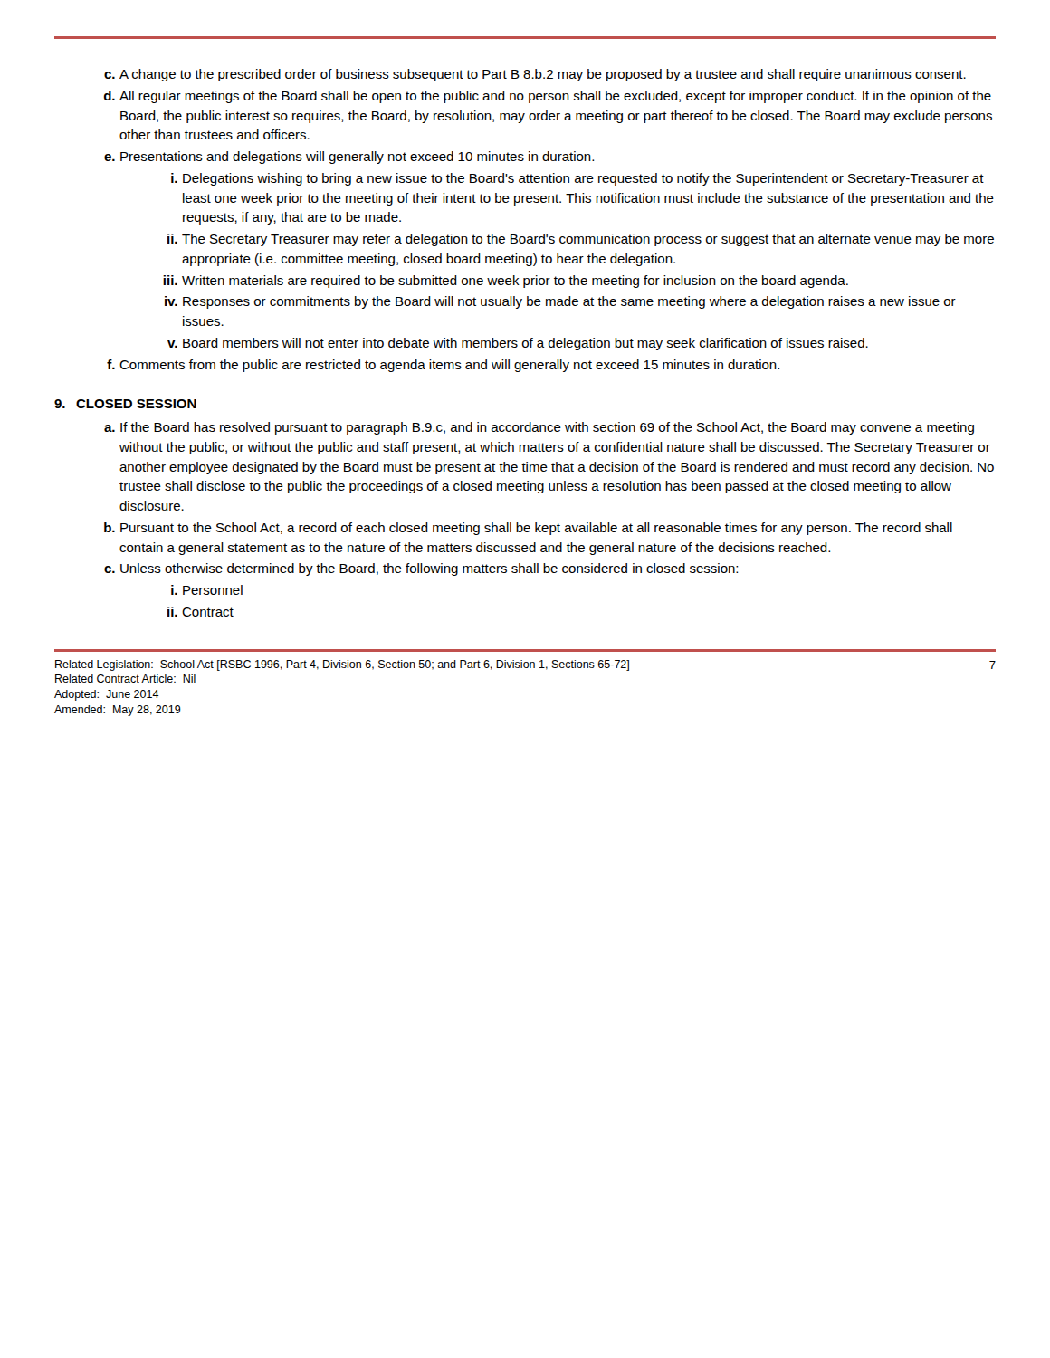c. A change to the prescribed order of business subsequent to Part B 8.b.2 may be proposed by a trustee and shall require unanimous consent.
d. All regular meetings of the Board shall be open to the public and no person shall be excluded, except for improper conduct. If in the opinion of the Board, the public interest so requires, the Board, by resolution, may order a meeting or part thereof to be closed. The Board may exclude persons other than trustees and officers.
e. Presentations and delegations will generally not exceed 10 minutes in duration.
i. Delegations wishing to bring a new issue to the Board's attention are requested to notify the Superintendent or Secretary-Treasurer at least one week prior to the meeting of their intent to be present. This notification must include the substance of the presentation and the requests, if any, that are to be made.
ii. The Secretary Treasurer may refer a delegation to the Board's communication process or suggest that an alternate venue may be more appropriate (i.e. committee meeting, closed board meeting) to hear the delegation.
iii. Written materials are required to be submitted one week prior to the meeting for inclusion on the board agenda.
iv. Responses or commitments by the Board will not usually be made at the same meeting where a delegation raises a new issue or issues.
v. Board members will not enter into debate with members of a delegation but may seek clarification of issues raised.
f. Comments from the public are restricted to agenda items and will generally not exceed 15 minutes in duration.
9. CLOSED SESSION
a. If the Board has resolved pursuant to paragraph B.9.c, and in accordance with section 69 of the School Act, the Board may convene a meeting without the public, or without the public and staff present, at which matters of a confidential nature shall be discussed. The Secretary Treasurer or another employee designated by the Board must be present at the time that a decision of the Board is rendered and must record any decision. No trustee shall disclose to the public the proceedings of a closed meeting unless a resolution has been passed at the closed meeting to allow disclosure.
b. Pursuant to the School Act, a record of each closed meeting shall be kept available at all reasonable times for any person. The record shall contain a general statement as to the nature of the matters discussed and the general nature of the decisions reached.
c. Unless otherwise determined by the Board, the following matters shall be considered in closed session:
i. Personnel
ii. Contract
7 Related Legislation: School Act [RSBC 1996, Part 4, Division 6, Section 50; and Part 6, Division 1, Sections 65-72]
Related Contract Article: Nil
Adopted: June 2014
Amended: May 28, 2019